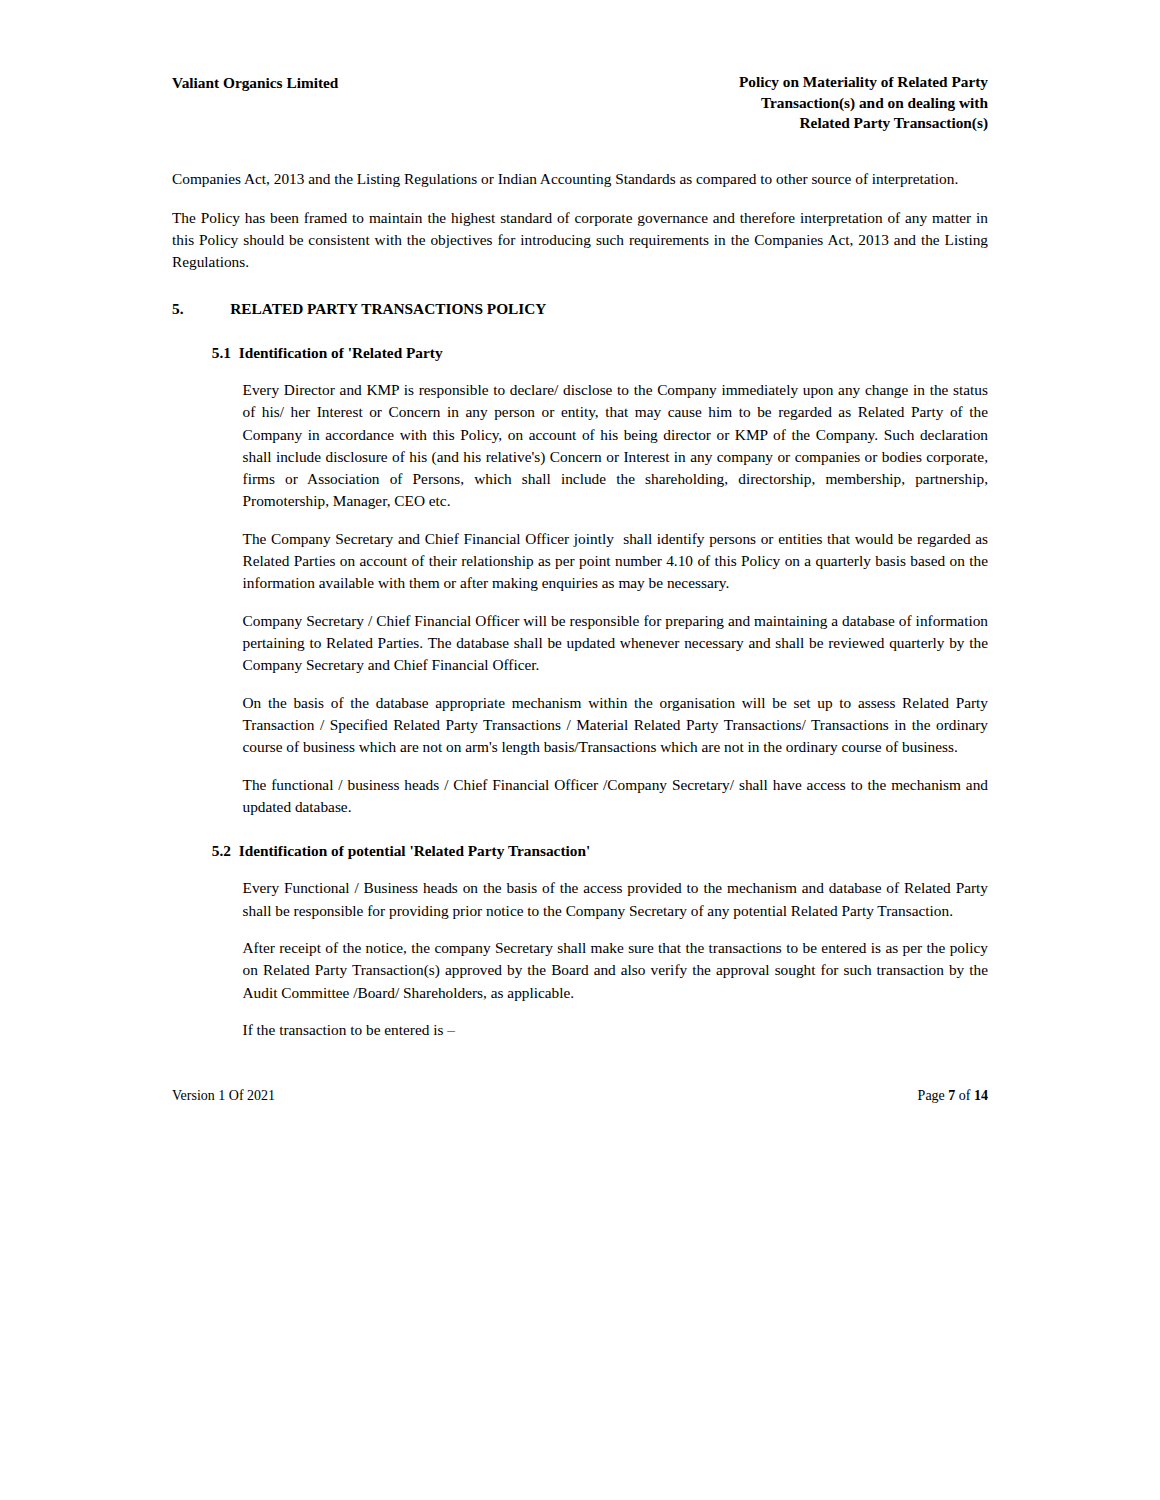Valiant Organics Limited
Policy on Materiality of Related Party Transaction(s) and on dealing with Related Party Transaction(s)
Companies Act, 2013 and the Listing Regulations or Indian Accounting Standards as compared to other source of interpretation.
The Policy has been framed to maintain the highest standard of corporate governance and therefore interpretation of any matter in this Policy should be consistent with the objectives for introducing such requirements in the Companies Act, 2013 and the Listing Regulations.
5. RELATED PARTY TRANSACTIONS POLICY
5.1 Identification of 'Related Party
Every Director and KMP is responsible to declare/ disclose to the Company immediately upon any change in the status of his/ her Interest or Concern in any person or entity, that may cause him to be regarded as Related Party of the Company in accordance with this Policy, on account of his being director or KMP of the Company. Such declaration shall include disclosure of his (and his relative's) Concern or Interest in any company or companies or bodies corporate, firms or Association of Persons, which shall include the shareholding, directorship, membership, partnership, Promotership, Manager, CEO etc.
The Company Secretary and Chief Financial Officer jointly shall identify persons or entities that would be regarded as Related Parties on account of their relationship as per point number 4.10 of this Policy on a quarterly basis based on the information available with them or after making enquiries as may be necessary.
Company Secretary / Chief Financial Officer will be responsible for preparing and maintaining a database of information pertaining to Related Parties. The database shall be updated whenever necessary and shall be reviewed quarterly by the Company Secretary and Chief Financial Officer.
On the basis of the database appropriate mechanism within the organisation will be set up to assess Related Party Transaction / Specified Related Party Transactions / Material Related Party Transactions/ Transactions in the ordinary course of business which are not on arm's length basis/Transactions which are not in the ordinary course of business.
The functional / business heads / Chief Financial Officer /Company Secretary/ shall have access to the mechanism and updated database.
5.2 Identification of potential 'Related Party Transaction'
Every Functional / Business heads on the basis of the access provided to the mechanism and database of Related Party shall be responsible for providing prior notice to the Company Secretary of any potential Related Party Transaction.
After receipt of the notice, the company Secretary shall make sure that the transactions to be entered is as per the policy on Related Party Transaction(s) approved by the Board and also verify the approval sought for such transaction by the Audit Committee /Board/ Shareholders, as applicable.
If the transaction to be entered is –
Version 1 Of 2021
Page 7 of 14